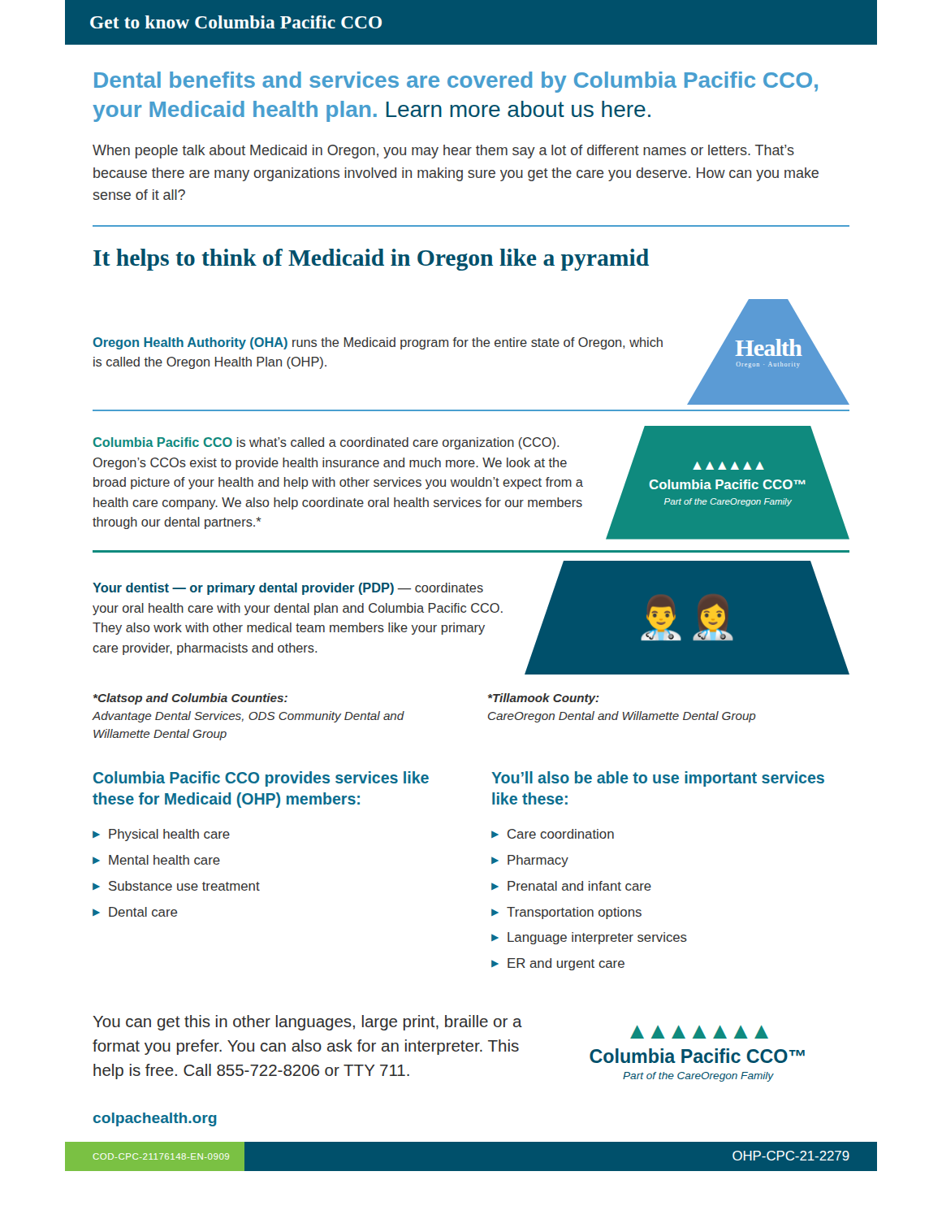Get to know Columbia Pacific CCO
Dental benefits and services are covered by Columbia Pacific CCO, your Medicaid health plan. Learn more about us here.
When people talk about Medicaid in Oregon, you may hear them say a lot of different names or letters. That’s because there are many organizations involved in making sure you get the care you deserve. How can you make sense of it all?
It helps to think of Medicaid in Oregon like a pyramid
Oregon Health Authority (OHA) runs the Medicaid program for the entire state of Oregon, which is called the Oregon Health Plan (OHP).
HealthOregon · Authority
Columbia Pacific CCO is what’s called a coordinated care organization (CCO). Oregon’s CCOs exist to provide health insurance and much more. We look at the broad picture of your health and help with other services you wouldn’t expect from a health care company. We also help coordinate oral health services for our members through our dental partners.*
▲▲▲▲▲▲ Columbia Pacific CCO™ Part of the CareOregon Family
Your dentist — or primary dental provider (PDP) — coordinates your oral health care with your dental plan and Columbia Pacific CCO. They also work with other medical team members like your primary care provider, pharmacists and others.
👨‍⚕️👩‍⚕️
*Clatsop and Columbia Counties:
Advantage Dental Services, ODS Community Dental and Willamette Dental Group
*Tillamook County:
CareOregon Dental and Willamette Dental Group
Columbia Pacific CCO provides services like these for Medicaid (OHP) members:
Physical health care
Mental health care
Substance use treatment
Dental care
You’ll also be able to use important services like these:
Care coordination
Pharmacy
Prenatal and infant care
Transportation options
Language interpreter services
ER and urgent care
You can get this in other languages, large print, braille or a format you prefer. You can also ask for an interpreter. This help is free. Call 855-722-8206 or TTY 711.
▲▲▲▲▲▲▲
Columbia Pacific CCO™
Part of the CareOregon Family
colpachealth.org
COD-CPC-21176148-EN-0909
OHP-CPC-21-2279